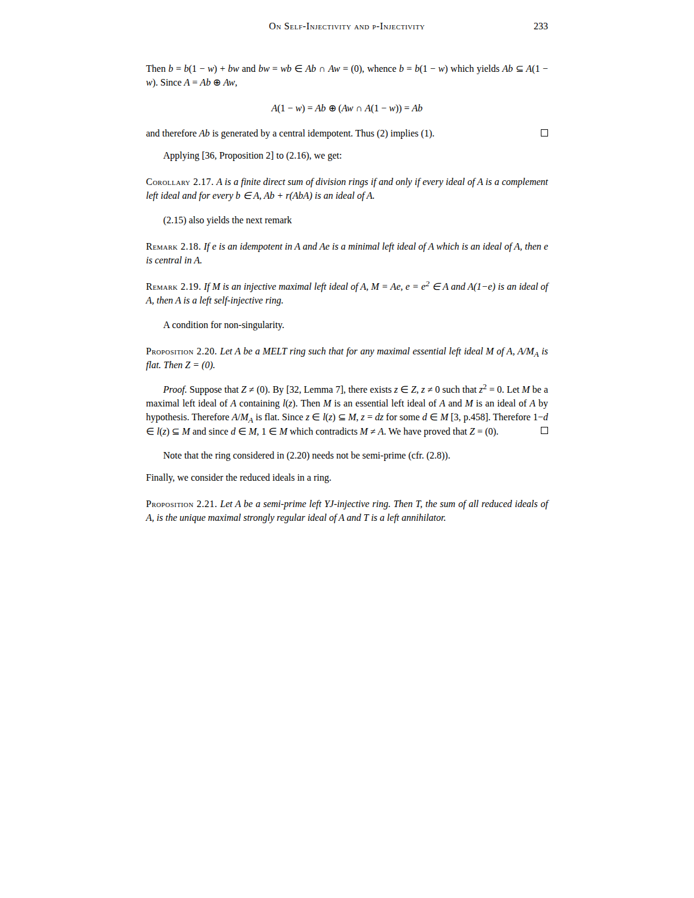On Self-Injectivity and p-Injectivity 233
Then b = b(1 − w) + bw and bw = wb ∈ Ab ∩ Aw = (0), whence b = b(1 − w) which yields Ab ⊆ A(1 − w). Since A = Ab ⊕ Aw,
A(1 − w) = Ab ⊕ (Aw ∩ A(1 − w)) = Ab
and therefore Ab is generated by a central idempotent. Thus (2) implies (1).
Applying [36, Proposition 2] to (2.16), we get:
Corollary 2.17. A is a finite direct sum of division rings if and only if every ideal of A is a complement left ideal and for every b ∈ A, Ab + r(AbA) is an ideal of A.
(2.15) also yields the next remark
Remark 2.18. If e is an idempotent in A and Ae is a minimal left ideal of A which is an ideal of A, then e is central in A.
Remark 2.19. If M is an injective maximal left ideal of A, M = Ae, e = e2 ∈ A and A(1−e) is an ideal of A, then A is a left self-injective ring.
A condition for non-singularity.
Proposition 2.20. Let A be a MELT ring such that for any maximal essential left ideal M of A, A/MA is flat. Then Z = (0).
Proof. Suppose that Z ≠ (0). By [32, Lemma 7], there exists z ∈ Z, z ≠ 0 such that z2 = 0. Let M be a maximal left ideal of A containing l(z). Then M is an essential left ideal of A and M is an ideal of A by hypothesis. Therefore A/MA is flat. Since z ∈ l(z) ⊆ M, z = dz for some d ∈ M [3, p.458]. Therefore 1−d ∈ l(z) ⊆ M and since d ∈ M, 1 ∈ M which contradicts M ≠ A. We have proved that Z = (0).
Note that the ring considered in (2.20) needs not be semi-prime (cfr. (2.8)).
Finally, we consider the reduced ideals in a ring.
Proposition 2.21. Let A be a semi-prime left YJ-injective ring. Then T, the sum of all reduced ideals of A, is the unique maximal strongly regular ideal of A and T is a left annihilator.